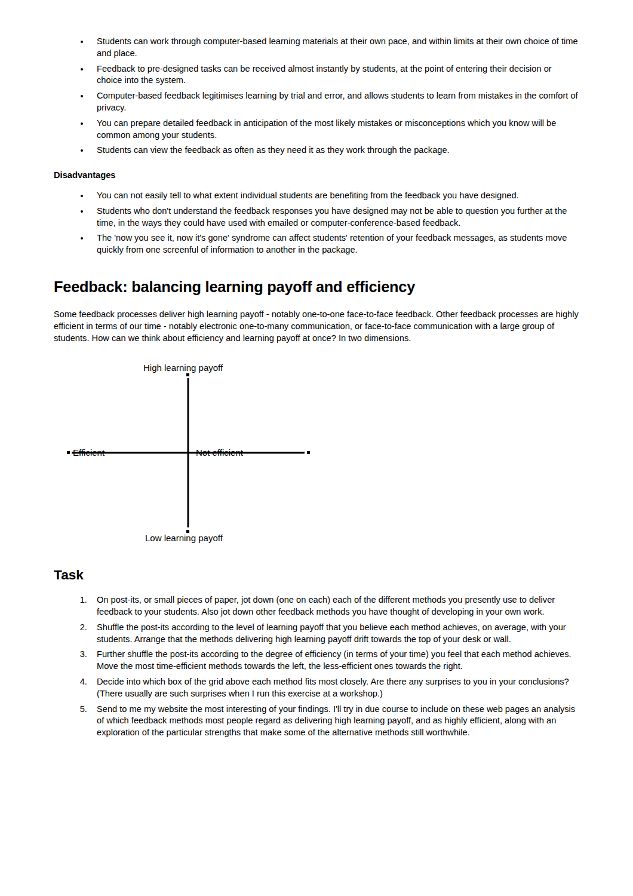Students can work through computer-based learning materials at their own pace, and within limits at their own choice of time and place.
Feedback to pre-designed tasks can be received almost instantly by students, at the point of entering their decision or choice into the system.
Computer-based feedback legitimises learning by trial and error, and allows students to learn from mistakes in the comfort of privacy.
You can prepare detailed feedback in anticipation of the most likely mistakes or misconceptions which you know will be common among your students.
Students can view the feedback as often as they need it as they work through the package.
Disadvantages
You can not easily tell to what extent individual students are benefiting from the feedback you have designed.
Students who don't understand the feedback responses you have designed may not be able to question you further at the time, in the ways they could have used with emailed or computer-conference-based feedback.
The 'now you see it, now it's gone' syndrome can affect students' retention of your feedback messages, as students move quickly from one screenful of information to another in the package.
Feedback: balancing learning payoff and efficiency
Some feedback processes deliver high learning payoff - notably one-to-one face-to-face feedback. Other feedback processes are highly efficient in terms of our time - notably electronic one-to-many communication, or face-to-face communication with a large group of students. How can we think about efficiency and learning payoff at once? In two dimensions.
High learning payoff Low learning payoff Efficient Not efficient
Task
On post-its, or small pieces of paper, jot down (one on each) each of the different methods you presently use to deliver feedback to your students. Also jot down other feedback methods you have thought of developing in your own work.
Shuffle the post-its according to the level of learning payoff that you believe each method achieves, on average, with your students. Arrange that the methods delivering high learning payoff drift towards the top of your desk or wall.
Further shuffle the post-its according to the degree of efficiency (in terms of your time) you feel that each method achieves. Move the most time-efficient methods towards the left, the less-efficient ones towards the right.
Decide into which box of the grid above each method fits most closely. Are there any surprises to you in your conclusions? (There usually are such surprises when I run this exercise at a workshop.)
Send to me my website the most interesting of your findings. I'll try in due course to include on these web pages an analysis of which feedback methods most people regard as delivering high learning payoff, and as highly efficient, along with an exploration of the particular strengths that make some of the alternative methods still worthwhile.